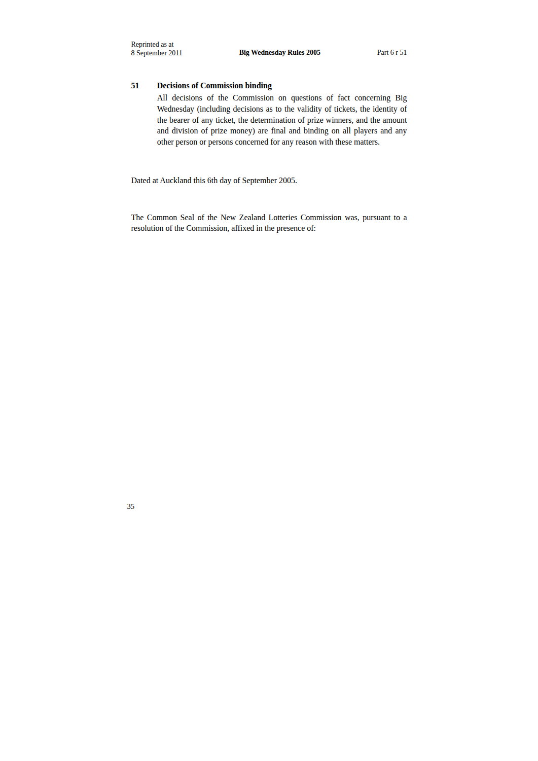Reprinted as at
8 September 2011
Big Wednesday Rules 2005
Part 6 r 51
51
Decisions of Commission binding
All decisions of the Commission on questions of fact concerning Big Wednesday (including decisions as to the validity of tickets, the identity of the bearer of any ticket, the determination of prize winners, and the amount and division of prize money) are final and binding on all players and any other person or persons concerned for any reason with these matters.
Dated at Auckland this 6th day of September 2005.
The Common Seal of the New Zealand Lotteries Commission was, pursuant to a resolution of the Commission, affixed in the presence of:
35